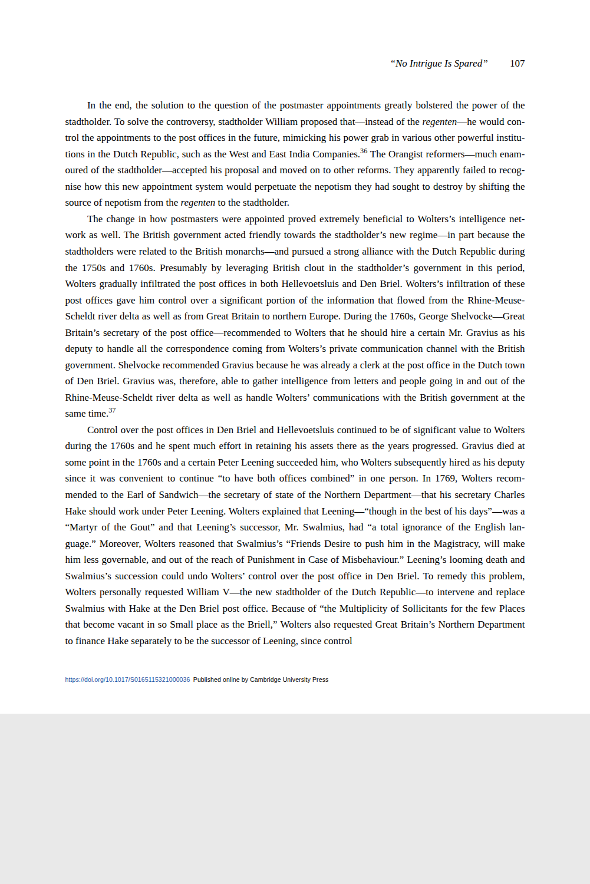“No Intrigue Is Spared”107
In the end, the solution to the question of the postmaster appointments greatly bolstered the power of the stadtholder. To solve the controversy, stadtholder William proposed that—instead of the regenten—he would control the appointments to the post offices in the future, mimicking his power grab in various other powerful institutions in the Dutch Republic, such as the West and East India Companies.36 The Orangist reformers—much enamoured of the stadtholder—accepted his proposal and moved on to other reforms. They apparently failed to recognise how this new appointment system would perpetuate the nepotism they had sought to destroy by shifting the source of nepotism from the regenten to the stadtholder.
The change in how postmasters were appointed proved extremely beneficial to Wolters’s intelligence network as well. The British government acted friendly towards the stadtholder’s new regime—in part because the stadtholders were related to the British monarchs—and pursued a strong alliance with the Dutch Republic during the 1750s and 1760s. Presumably by leveraging British clout in the stadtholder’s government in this period, Wolters gradually infiltrated the post offices in both Hellevoetsluis and Den Briel. Wolters’s infiltration of these post offices gave him control over a significant portion of the information that flowed from the Rhine-Meuse-Scheldt river delta as well as from Great Britain to northern Europe. During the 1760s, George Shelvocke—Great Britain’s secretary of the post office—recommended to Wolters that he should hire a certain Mr. Gravius as his deputy to handle all the correspondence coming from Wolters’s private communication channel with the British government. Shelvocke recommended Gravius because he was already a clerk at the post office in the Dutch town of Den Briel. Gravius was, therefore, able to gather intelligence from letters and people going in and out of the Rhine-Meuse-Scheldt river delta as well as handle Wolters’ communications with the British government at the same time.37
Control over the post offices in Den Briel and Hellevoetsluis continued to be of significant value to Wolters during the 1760s and he spent much effort in retaining his assets there as the years progressed. Gravius died at some point in the 1760s and a certain Peter Leening succeeded him, who Wolters subsequently hired as his deputy since it was convenient to continue “to have both offices combined” in one person. In 1769, Wolters recommended to the Earl of Sandwich—the secretary of state of the Northern Department—that his secretary Charles Hake should work under Peter Leening. Wolters explained that Leening—“though in the best of his days”—was a “Martyr of the Gout” and that Leening’s successor, Mr. Swalmius, had “a total ignorance of the English language.” Moreover, Wolters reasoned that Swalmius’s “Friends Desire to push him in the Magistracy, will make him less governable, and out of the reach of Punishment in Case of Misbehaviour.” Leening’s looming death and Swalmius’s succession could undo Wolters’ control over the post office in Den Briel. To remedy this problem, Wolters personally requested William V—the new stadtholder of the Dutch Republic—to intervene and replace Swalmius with Hake at the Den Briel post office. Because of “the Multiplicity of Sollicitants for the few Places that become vacant in so Small place as the Briell,” Wolters also requested Great Britain’s Northern Department to finance Hake separately to be the successor of Leening, since control
https://doi.org/10.1017/S0165115321000036 Published online by Cambridge University Press